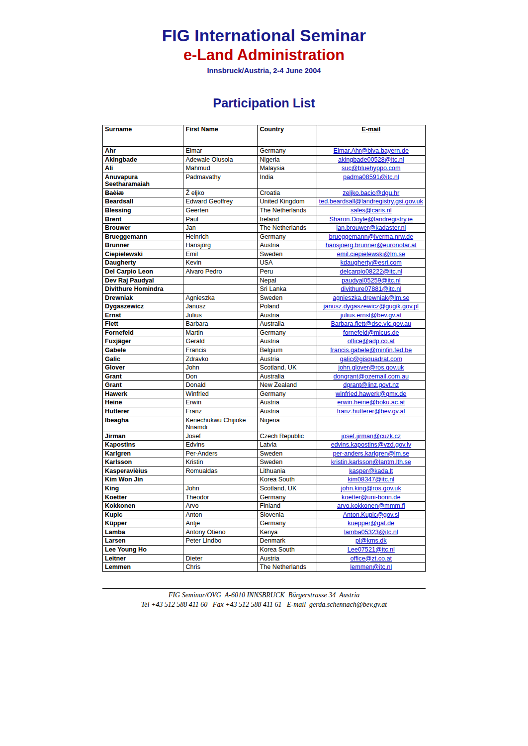FIG International Seminar
e-Land Administration
Innsbruck/Austria, 2-4 June 2004
Participation List
| Surname | First Name | Country | E-mail |
| --- | --- | --- | --- |
| Ahr | Elmar | Germany | Elmar.Ahr@blva.bayern.de |
| Akingbade | Adewale Olusola | Nigeria | akingbade00528@itc.nl |
| Ali | Mahmud | Malaysia | suc@bluehyppo.com |
| Anuvapura Seetharamaiah | Padmavathy | India | padma08591@itc.nl |
| Baèiæ | Ž eljko | Croatia | zeljko.bacic@dgu.hr |
| Beardsall | Edward Geoffrey | United Kingdom | ted.beardsall@landregistry.gsi.gov.uk |
| Blessing | Geerten | The Netherlands | sales@caris.nl |
| Brent | Paul | Ireland | Sharon.Doyle@landregistry.ie |
| Brouwer | Jan | The Netherlands | jan.brouwer@kadaster.nl |
| Brueggemann | Heinrich | Germany | brueggemann@lverma.nrw.de |
| Brunner | Hansjörg | Austria | hansjoerg.brunner@euronotar.at |
| Ciepielewski | Emil | Sweden | emil.ciepielewski@lm.se |
| Daugherty | Kevin | USA | kdaugherty@esri.com |
| Del Carpio Leon | Alvaro Pedro | Peru | delcarpio08222@itc.nl |
| Dev Raj Paudyal | | Nepal | paudyal05259@itc.nl |
| Divithure Homindra | | Sri Lanka | divithure07881@itc.nl |
| Drewniak | Agnieszka | Sweden | agnieszka.drewniak@lm.se |
| Dygaszewicz | Janusz | Poland | janusz.dygaszewicz@gugik.gov.pl |
| Ernst | Julius | Austria | julius.ernst@bev.gv.at |
| Flett | Barbara | Australia | Barbara.flett@dse.vic.gov.au |
| Fornefeld | Martin | Germany | fornefeld@micus.de |
| Fuxjäger | Gerald | Austria | office@adp.co.at |
| Gabele | Francis | Belgium | francis.gabele@minfin.fed.be |
| Galic | Zdravko | Austria | galic@gisquadrat.com |
| Glover | John | Scotland, UK | john.glover@ros.gov.uk |
| Grant | Don | Australia | dongrant@ozemail.com.au |
| Grant | Donald | New Zealand | dgrant@linz.govt.nz |
| Hawerk | Winfried | Germany | winfried.hawerk@gmx.de |
| Heine | Erwin | Austria | erwin.heine@boku.ac.at |
| Hutterer | Franz | Austria | franz.hutterer@bev.gv.at |
| Ibeagha | Kenechukwu Chijioke Nnamdi | Nigeria | |
| Jirman | Josef | Czech Republic | josef.jirman@cuzk.cz |
| Kapostins | Edvins | Latvia | edvins.kapostins@vzd.gov.lv |
| Karlgren | Per-Anders | Sweden | per-anders.karlgren@lm.se |
| Karlsson | Kristin | Sweden | kristin.karlsson@lantm.lth.se |
| Kasperavièius | Romualdas | Lithuania | kasper@kada.lt |
| Kim Won Jin | | Korea South | kim08347@itc.nl |
| King | John | Scotland, UK | john.king@ros.gov.uk |
| Koetter | Theodor | Germany | koetter@uni-bonn.de |
| Kokkonen | Arvo | Finland | arvo.kokkonen@mmm.fi |
| Kupic | Anton | Slovenia | Anton.Kupic@gov.si |
| Küpper | Antje | Germany | kuepper@gaf.de |
| Lamba | Antony Otieno | Kenya | lamba05323@itc.nl |
| Larsen | Peter Lindbo | Denmark | pl@kms.dk |
| Lee Young Ho | | Korea South | Lee07521@itc.nl |
| Leitner | Dieter | Austria | office@zt.co.at |
| Lemmen | Chris | The Netherlands | lemmen@itc.nl |
FIG Seminar/OVG A-6010 INNSBRUCK Bürgerstrasse 34 Austria
Tel +43 512 588 411 60 Fax +43 512 588 411 61 E-mail gerda.schennach@bev.gv.at